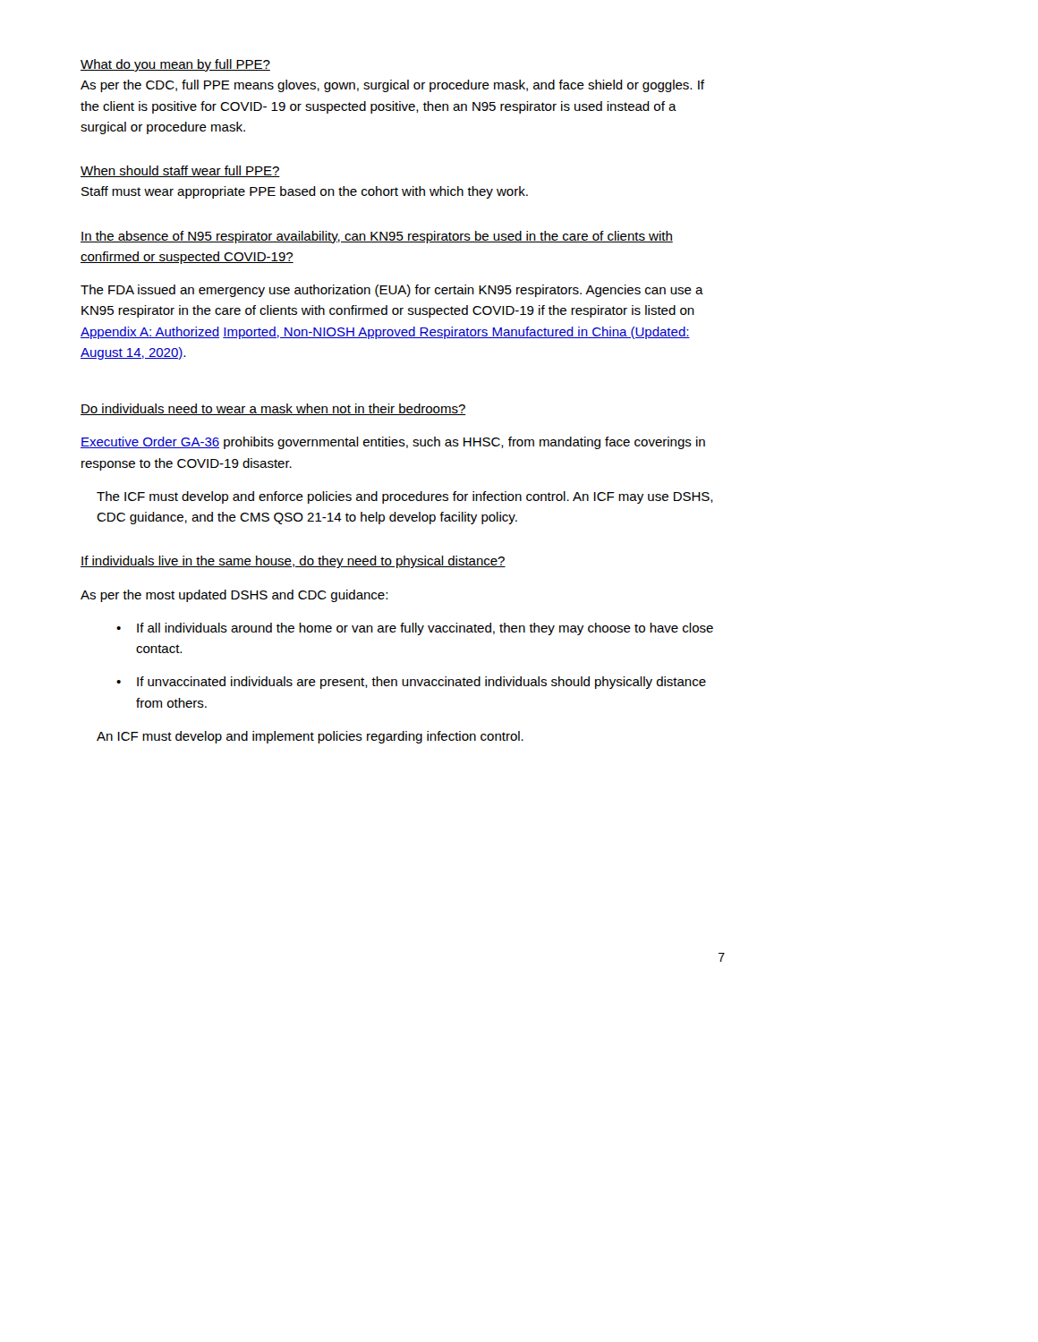What do you mean by full PPE?
As per the CDC, full PPE means gloves, gown, surgical or procedure mask, and face shield or goggles. If the client is positive for COVID- 19 or suspected positive, then an N95 respirator is used instead of a surgical or procedure mask.
When should staff wear full PPE?
Staff must wear appropriate PPE based on the cohort with which they work.
In the absence of N95 respirator availability, can KN95 respirators be used in the care of clients with confirmed or suspected COVID-19?
The FDA issued an emergency use authorization (EUA) for certain KN95 respirators. Agencies can use a KN95 respirator in the care of clients with confirmed or suspected COVID-19 if the respirator is listed on Appendix A: Authorized Imported, Non-NIOSH Approved Respirators Manufactured in China (Updated: August 14, 2020).
Do individuals need to wear a mask when not in their bedrooms?
Executive Order GA-36 prohibits governmental entities, such as HHSC, from mandating face coverings in response to the COVID-19 disaster.
The ICF must develop and enforce policies and procedures for infection control. An ICF may use DSHS, CDC guidance, and the CMS QSO 21-14 to help develop facility policy.
If individuals live in the same house, do they need to physical distance?
As per the most updated DSHS and CDC guidance:
If all individuals around the home or van are fully vaccinated, then they may choose to have close contact.
If unvaccinated individuals are present, then unvaccinated individuals should physically distance from others.
An ICF must develop and implement policies regarding infection control.
7